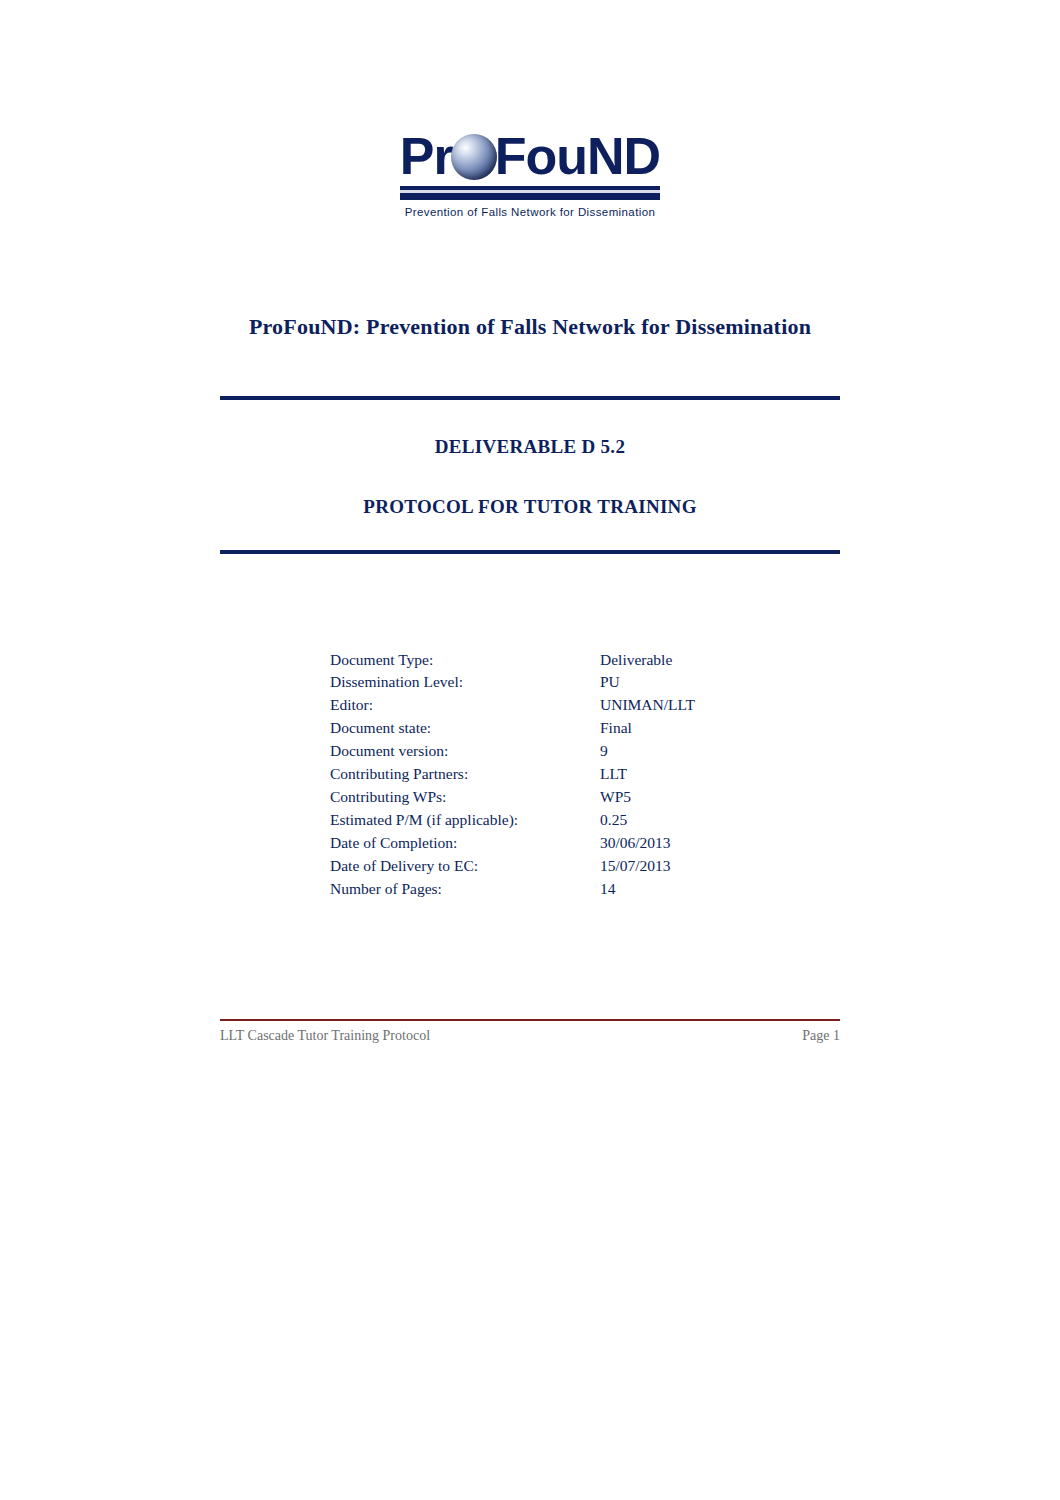Pr Fou ND
Prevention of Falls Network for Dissemination
ProFouND: Prevention of Falls Network for Dissemination
DELIVERABLE D 5.2
PROTOCOL FOR TUTOR TRAINING
| Document Type: | Deliverable |
| Dissemination Level: | PU |
| Editor: | UNIMAN/LLT |
| Document state: | Final |
| Document version: | 9 |
| Contributing Partners: | LLT |
| Contributing WPs: | WP5 |
| Estimated P/M (if applicable): | 0.25 |
| Date of Completion: | 30/06/2013 |
| Date of Delivery to EC: | 15/07/2013 |
| Number of Pages: | 14 |
LLT Cascade Tutor Training Protocol Page 1